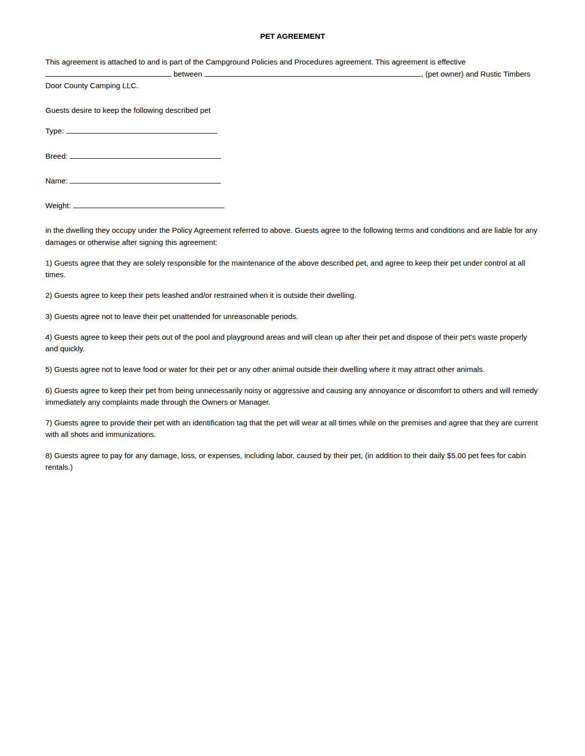PET AGREEMENT
This agreement is attached to and is part of the Campground Policies and Procedures agreement. This agreement is effective between , (pet owner) and Rustic Timbers Door County Camping LLC.
Guests desire to keep the following described pet
Type:
Breed:
Name:
Weight:
in the dwelling they occupy under the Policy Agreement referred to above. Guests agree to the following terms and conditions and are liable for any damages or otherwise after signing this agreement:
1) Guests agree that they are solely responsible for the maintenance of the above described pet, and agree to keep their pet under control at all times.
2) Guests agree to keep their pets leashed and/or restrained when it is outside their dwelling.
3) Guests agree not to leave their pet unattended for unreasonable periods.
4) Guests agree to keep their pets out of the pool and playground areas and will clean up after their pet and dispose of their pet's waste properly and quickly.
5) Guests agree not to leave food or water for their pet or any other animal outside their dwelling where it may attract other animals.
6) Guests agree to keep their pet from being unnecessarily noisy or aggressive and causing any annoyance or discomfort to others and will remedy immediately any complaints made through the Owners or Manager.
7) Guests agree to provide their pet with an identification tag that the pet will wear at all times while on the premises and agree that they are current with all shots and immunizations.
8) Guests agree to pay for any damage, loss, or expenses, including labor, caused by their pet, (in addition to their daily $5.00 pet fees for cabin rentals.)